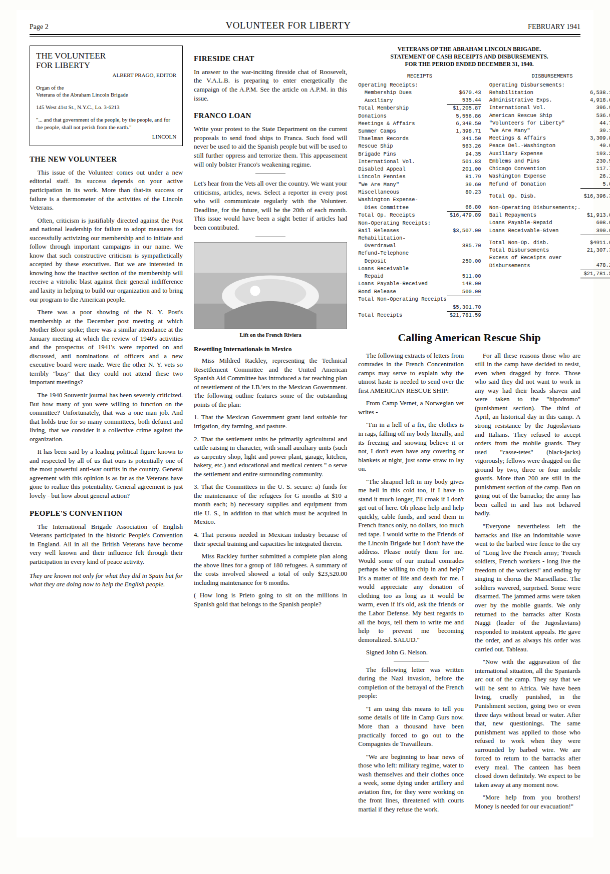Page 2
VOLUNTEER FOR LIBERTY
FEBRUARY 1941
THE VOLUNTEER
FOR LIBERTY
ALBERT PRAGO, EDITOR
Organ of the
Veterans of the Abraham Lincoln Brigade
145 West 41st St., N.Y.C., Lo. 3-6213
"... and that government of the people, by the people, and for the people, shall not perish from the earth." LINCOLN
THE NEW VOLUNTEER
This issue of the Volunteer comes out under a new editorial staff. Its success depends on your active participation in its work. More than that-its success or failure is a thermometer of the activities of the Lincoln Veterans.
Often, criticism is justifiably directed against the Post and national leadership for failure to adopt measures for successfully activizing our membership and to initiate and follow through important campaigns in our name. We know that such constructive criticism is sympathetically accepted by these executives. But we are interested in knowing how the inactive section of the membership will receive a vitriolic blast against their general indifference and laxity in helping to build our organization and to bring our program to the American people.
There was a poor showing of the N. Y. Post's membership at the December post meeting at which Mother Bloor spoke; there was a similar attendance at the January meeting at which the review of 1940's activities and the prospectus of 1941's were reported on and discussed, anti nominations of officers and a new executive board were made. Were the other N. Y. vets so terribly "busy" that they could not attend these two important meetings?
The 1940 Souvenir journal has been severely criticized. But how many of you were willing to function on the committee? Unfortunately, that was a one man job. And that holds true for so many committees, both defunct and living, that we consider it a collective crime against the organization.
It has been said by a leading political figure known to and respected by all of us that ours is potentially one of the most powerful anti-war outfits in the country. General agreement with this opinion is as far as the Veterans have gone to realize this potentiality. General agreement is just lovely - but how about general action?
PEOPLE'S CONVENTION
The International Brigade Association of English Veterans participated in the historic People's Convention in England. All in all the British Veterans have become very well known and their influence felt through their participation in every kind of peace activity.
They are known not only for what they did in Spain but for what they are doing now to help the English people.
FIRESIDE CHAT
In answer to the war-inciting fireside chat of Roosevelt, the V.A.L.B. is preparing to enter energetically the campaign of the A.P.M. See the article on A.P.M. in this issue.
FRANCO LOAN
Write your protest to the State Department on the current proposals to send food ships to Franca. Such food will never be used to aid the Spanish people but will be used to still further oppress and terrorize them. This appeasement will only bolster Franco's weakening regime.
Let's hear from the Vets all over the country. We want your criticisms, articles, news. Select a reporter in every post who will communicate regularly with the Volunteer. Deadline, for the future, will be the 20th of each month. This issue would have been a sight better if articles had been contributed.
Lift on the French Riviera
Resettling Internationals in Mexico
Miss Mildred Rackley, representing the Technical Resettlement Committee and the United American Spanish Aid Committee has introduced a far reaching plan of resettlement of the I.B.'ers to the Mexican Government. The following outline features some of the outstanding points of the plan:
1. That the Mexican Government grant land suitable for irrigation, dry farming, and pasture.
2. That the settlement units be primarily agricultural and cattle-raising in character, with small auxiliary units (such as carpentry shop, light and power plant, garage, kitchen, bakery, etc.) and educational and medical centers " o serve the settlement and entire surrounding community.
3. That the Committees in the U. S. secure: a) funds for the maintenance of the refugees for G months at $10 a month each; b) necessary supplies and equipment from tile U. S., in addition to that which must be acquired in Mexico.
4. That persons needed in Mexican industry because of their special training and capacities he integrated therein.
Miss Rackley further submitted a complete plan along the above lines for a group of 180 refugees. A summary of the costs involved showed a total of only $23,520.00 including maintenance for 6 months.
( How long is Prieto going to sit on the millions in Spanish gold that belongs to the Spanish people?
VETERANS OP THE ABRAHAM LINCOLN BRIGADE.
STATEMENT OF CASH RECEIPTS AND DISBURSEMENTS.
FOR THE PERIOD ENDED DECEMBER 31, 1940.
RECEIPTS
| Operating Receipts: | |
| Membership Dues | $670.43 |
| Auxiliary | 535.44 |
| Total Membership | $1,205.87 |
| Donations | 5,556.86 |
| Meetings & Affairs | 6,348.50 |
| Summer Camps | 1,398.71 |
| Thaelman Records | 341.50 |
| Rescue Ship | 563.26 |
| Brigade Pins | 94.35 |
| International Vol. | 501.83 |
| Disabled Appeal | 201.00 |
| Lincoln Pennies | 81.79 |
| "We Are Many" | 39.60 |
| Miscellaneous | 80.23 |
| Washington Expense- | |
| Dies Committee | 66.80 |
| Total Op. Receipts | $16,479.89 |
| Non-Operating Receipts: | |
| Bail Releases | $3,507.00 |
| Rehabilitation- | |
| Overdrawal | 385.70 |
| Refund-Telephone | |
| Deposit | 250.00 |
| Loans Receivable | |
| Repaid | 511.00 |
| Loans Payable-Received | 148.00 |
| Bond Release | 500.00 |
| Total Non-Operating Receipts | |
| | $5,301.70 |
| Total Receipts | $21,781.59 |
DISBURSEMENTS
| Operating Disbursements: | |
| Rehabilitation | 6,538.16 |
| Administrative Exps. | 4,918.64 |
| International Vol. | 396.97 |
| American Rescue Ship | 536.96 |
| "Volunteers for Liberty" | 44.76 |
| "We Are Many" | 39.14 |
| Meetings & Affairs | 3,309.87 |
| Peace Del.-Washington | 40.00 |
| Auxiliary Expense | 193.28 |
| Emblems and Pins | 230.52 |
| Chicago Convention | 117.72 |
| Washington Expense | 26.10 |
| Refund of Donation | 5.09 |
| Total Op. Disb. | $16,396.31 |
| Non-Operating Disbursements;. | |
| Bail Repayments | $1,913.00 |
| Loans Payable-Repaid | 608.00 |
| Loans Receivable-Given | 390.00 |
| Total Non-Op. disb. | $4911.00 |
| Total Disbursements | 21,307.31 |
| Excess of Receipts over | |
| Disbursements | 478.28 |
| | $21,781.59 |
Calling American Rescue Ship
The following extracts of letters from comrades in the French Concentration camps may serve to explain why the utmost haste is needed to send over the first AMERICAN RESCUE SHIP:
From Camp Vernet, a Norwegian vet writes -
"I'm in a hell of a fix, the clothes is in rags, falling off my body literally, and its freezing and snowing believe it or not, I don't even have any covering or blankets at night, just some straw to lay on.
"The shrapnel left in my body gives me hell in this cold too, if I have to stand it much longer, I'll croak if I don't get out of here. Oh please help and help quickly, cable funds, and send them in French francs only, no dollars, too much red tape. I would write to the Friends of the Lincoln Brigade but I don't have the address. Please notify them for me. Would some of our mutual comrades perhaps be willing to chip in and help? It's a matter of life and death for me. I would appreciate any donation of clothing too as long as it would be warm, even if it's old, ask the friends or the Labor Defense. My best regards to all the boys, tell them to write me and help to prevent me becoming demoralized. SALUD."
Signed John G. Nelson.
The following letter was written during the Nazi invasion, before the completion of the betrayal of the French people:
"I am using this means to tell you some details of life in Camp Gurs now. More than a thousand have been practically forced to go out to the Compagnies de Travailleurs.
"We are beginning to hear news of those who left: military regime, water to wash themselves and their clothes once a week, some dying under artillery and aviation fire, for they were working on the front lines, threatened with courts martial if they refuse the work.
For all these reasons those who are still in the camp have decided to resist, even when dragged by force. Those who said they did not want to work in any way had their heads shaven and were taken to the "hipodromo" (punishment section). The third of April, an historical day in this camp. A strong resistance by the Jugoslavians and Italians. They refused to accept orders from the mobile guards. They used "casse-tetes" (black-jacks) vigorously; fellows were dragged on the ground by two, three or four mobile guards. More than 200 are still in the punishment section of the camp. Ban on going out of the barracks; the army has been called in and has not behaved badly.
"Everyone nevertheless left the barracks and like an indomitable wave went to the barbed wire fence to the cry of "Long live the French army; 'French soldiers, French workers - long live the freedom of the workers!' and ending by singing in chorus the Marseillaise. The soldiers wavered, surprised. Some were disarmed. The jammed arms were taken over by the mobile guards. We only returned to the barracks after Kosta Naggi (leader of the Jugoslavians) responded to insistent appeals. He gave the order, and as always his order was carried out. Tableau.
"Now with the aggravation of the international situation, all the Spaniards arc out of the camp. They say that we will be sent to Africa. We have been living, cruelly punished, in the Punishment section, going two or even three days without bread or water. After that, new questionings. The same punishment was applied to those who refused to work when they were surrounded by barbed wire. We are forced to return to the barracks after every meal. The canteen has been closed down definitely. We expect to be taken away at any moment now.
"More help from you brothers! Money is needed for our evacuation!"